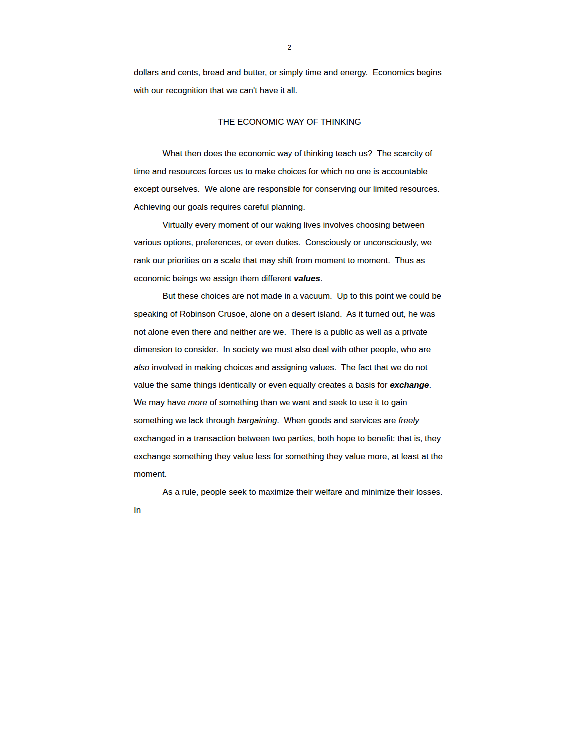2
dollars and cents, bread and butter, or simply time and energy. Economics begins with our recognition that we can't have it all.
THE ECONOMIC WAY OF THINKING
What then does the economic way of thinking teach us? The scarcity of time and resources forces us to make choices for which no one is accountable except ourselves. We alone are responsible for conserving our limited resources. Achieving our goals requires careful planning.
Virtually every moment of our waking lives involves choosing between various options, preferences, or even duties. Consciously or unconsciously, we rank our priorities on a scale that may shift from moment to moment. Thus as economic beings we assign them different values.
But these choices are not made in a vacuum. Up to this point we could be speaking of Robinson Crusoe, alone on a desert island. As it turned out, he was not alone even there and neither are we. There is a public as well as a private dimension to consider. In society we must also deal with other people, who are also involved in making choices and assigning values. The fact that we do not value the same things identically or even equally creates a basis for exchange. We may have more of something than we want and seek to use it to gain something we lack through bargaining. When goods and services are freely exchanged in a transaction between two parties, both hope to benefit: that is, they exchange something they value less for something they value more, at least at the moment.
As a rule, people seek to maximize their welfare and minimize their losses. In